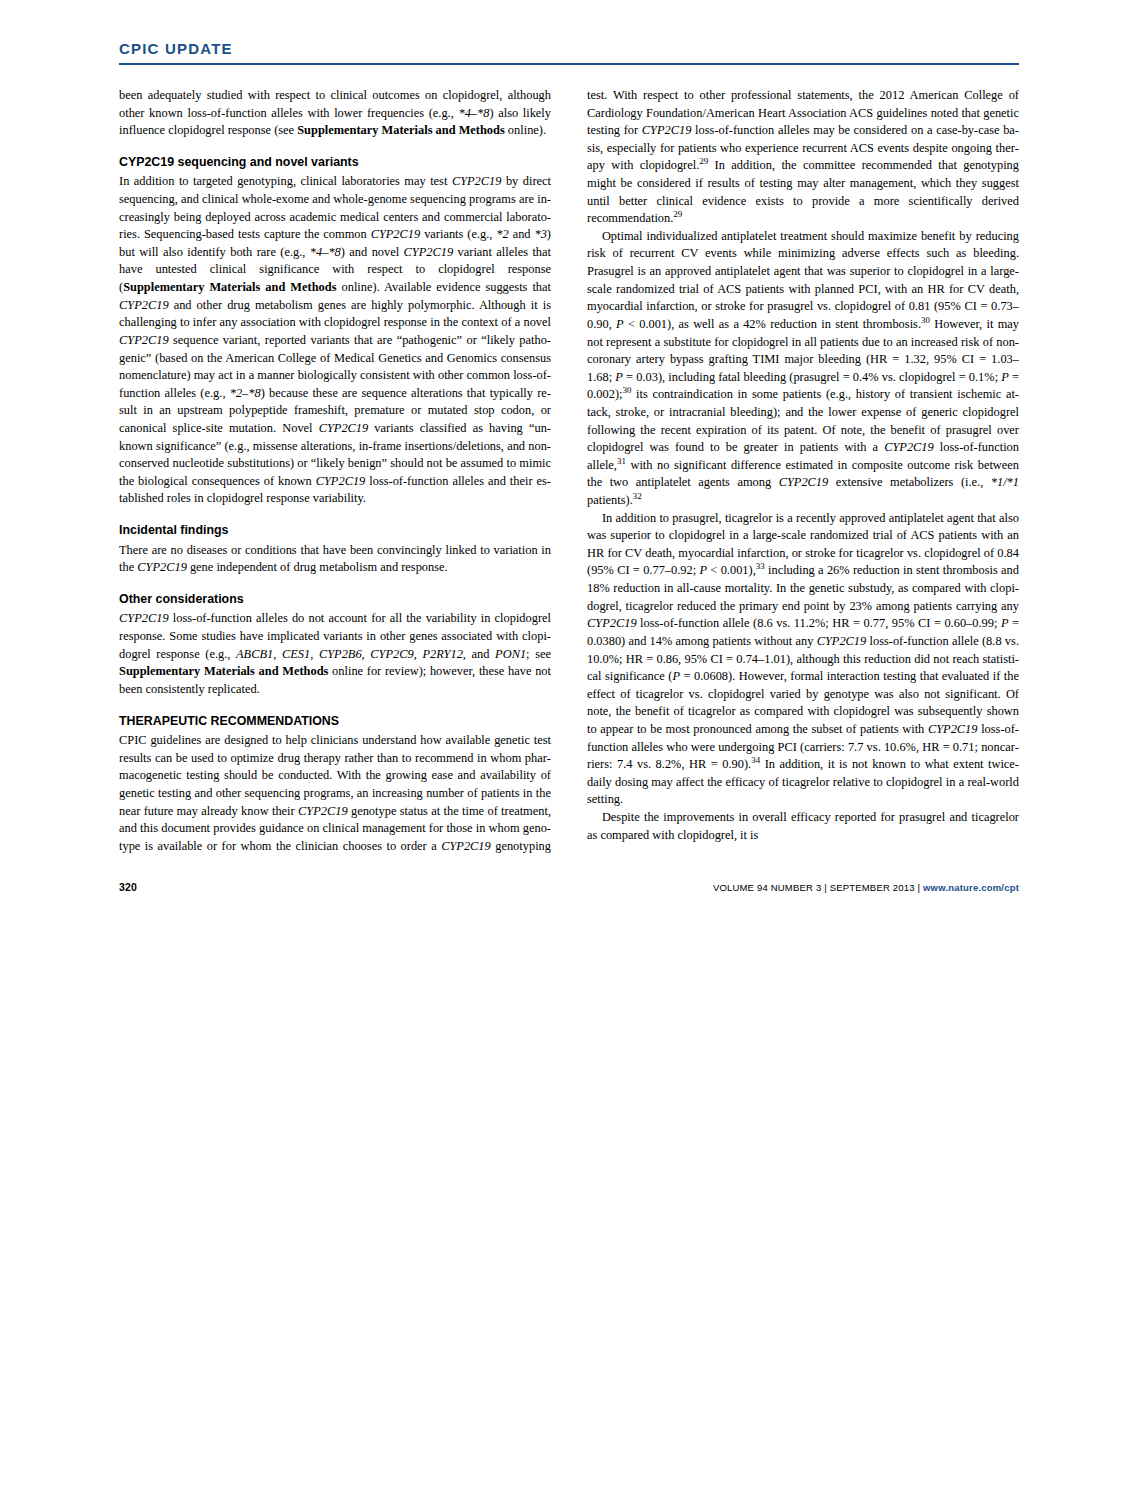CPIC UPDATE
been adequately studied with respect to clinical outcomes on clopidogrel, although other known loss-of-function alleles with lower frequencies (e.g., *4–*8) also likely influence clopidogrel response (see Supplementary Materials and Methods online).
CYP2C19 sequencing and novel variants
In addition to targeted genotyping, clinical laboratories may test CYP2C19 by direct sequencing, and clinical whole-exome and whole-genome sequencing programs are increasingly being deployed across academic medical centers and commercial laboratories. Sequencing-based tests capture the common CYP2C19 variants (e.g., *2 and *3) but will also identify both rare (e.g., *4–*8) and novel CYP2C19 variant alleles that have untested clinical significance with respect to clopidogrel response (Supplementary Materials and Methods online). Available evidence suggests that CYP2C19 and other drug metabolism genes are highly polymorphic. Although it is challenging to infer any association with clopidogrel response in the context of a novel CYP2C19 sequence variant, reported variants that are “pathogenic” or “likely pathogenic” (based on the American College of Medical Genetics and Genomics consensus nomenclature) may act in a manner biologically consistent with other common loss-of-function alleles (e.g., *2–*8) because these are sequence alterations that typically result in an upstream polypeptide frameshift, premature or mutated stop codon, or canonical splice-site mutation. Novel CYP2C19 variants classified as having “unknown significance” (e.g., missense alterations, in-frame insertions/deletions, and nonconserved nucleotide substitutions) or “likely benign” should not be assumed to mimic the biological consequences of known CYP2C19 loss-of-function alleles and their established roles in clopidogrel response variability.
Incidental findings
There are no diseases or conditions that have been convincingly linked to variation in the CYP2C19 gene independent of drug metabolism and response.
Other considerations
CYP2C19 loss-of-function alleles do not account for all the variability in clopidogrel response. Some studies have implicated variants in other genes associated with clopidogrel response (e.g., ABCB1, CES1, CYP2B6, CYP2C9, P2RY12, and PON1; see Supplementary Materials and Methods online for review); however, these have not been consistently replicated.
Therapeutic recommendations
CPIC guidelines are designed to help clinicians understand how available genetic test results can be used to optimize drug therapy rather than to recommend in whom pharmacogenetic testing should be conducted. With the growing ease and availability of genetic testing and other sequencing programs, an increasing number of patients in the near future may already know their CYP2C19 genotype status at the time of treatment, and this document provides guidance on clinical management for those in whom genotype is available or for whom the clinician chooses to order a CYP2C19 genotyping test. With respect to other professional statements, the 2012 American College of Cardiology Foundation/American Heart Association ACS guidelines noted that genetic testing for CYP2C19 loss-of-function alleles may be considered on a case-by-case basis, especially for patients who experience recurrent ACS events despite ongoing therapy with clopidogrel.29 In addition, the committee recommended that genotyping might be considered if results of testing may alter management, which they suggest until better clinical evidence exists to provide a more scientifically derived recommendation.29
Optimal individualized antiplatelet treatment should maximize benefit by reducing risk of recurrent CV events while minimizing adverse effects such as bleeding. Prasugrel is an approved antiplatelet agent that was superior to clopidogrel in a large-scale randomized trial of ACS patients with planned PCI, with an HR for CV death, myocardial infarction, or stroke for prasugrel vs. clopidogrel of 0.81 (95% CI = 0.73–0.90, P < 0.001), as well as a 42% reduction in stent thrombosis.30 However, it may not represent a substitute for clopidogrel in all patients due to an increased risk of non-coronary artery bypass grafting TIMI major bleeding (HR = 1.32, 95% CI = 1.03–1.68; P = 0.03), including fatal bleeding (prasugrel = 0.4% vs. clopidogrel = 0.1%; P = 0.002);30 its contraindication in some patients (e.g., history of transient ischemic attack, stroke, or intracranial bleeding); and the lower expense of generic clopidogrel following the recent expiration of its patent. Of note, the benefit of prasugrel over clopidogrel was found to be greater in patients with a CYP2C19 loss-of-function allele,31 with no significant difference estimated in composite outcome risk between the two antiplatelet agents among CYP2C19 extensive metabolizers (i.e., *1/*1 patients).32
In addition to prasugrel, ticagrelor is a recently approved antiplatelet agent that also was superior to clopidogrel in a large-scale randomized trial of ACS patients with an HR for CV death, myocardial infarction, or stroke for ticagrelor vs. clopidogrel of 0.84 (95% CI = 0.77–0.92; P < 0.001),33 including a 26% reduction in stent thrombosis and 18% reduction in all-cause mortality. In the genetic substudy, as compared with clopidogrel, ticagrelor reduced the primary end point by 23% among patients carrying any CYP2C19 loss-of-function allele (8.6 vs. 11.2%; HR = 0.77, 95% CI = 0.60–0.99; P = 0.0380) and 14% among patients without any CYP2C19 loss-of-function allele (8.8 vs. 10.0%; HR = 0.86, 95% CI = 0.74–1.01), although this reduction did not reach statistical significance (P = 0.0608). However, formal interaction testing that evaluated if the effect of ticagrelor vs. clopidogrel varied by genotype was also not significant. Of note, the benefit of ticagrelor as compared with clopidogrel was subsequently shown to appear to be most pronounced among the subset of patients with CYP2C19 loss-of-function alleles who were undergoing PCI (carriers: 7.7 vs. 10.6%, HR = 0.71; noncarriers: 7.4 vs. 8.2%, HR = 0.90).34 In addition, it is not known to what extent twice-daily dosing may affect the efficacy of ticagrelor relative to clopidogrel in a real-world setting.
Despite the improvements in overall efficacy reported for prasugrel and ticagrelor as compared with clopidogrel, it is
320 VOLUME 94 NUMBER 3 | SEPTEMBER 2013 | www.nature.com/cpt